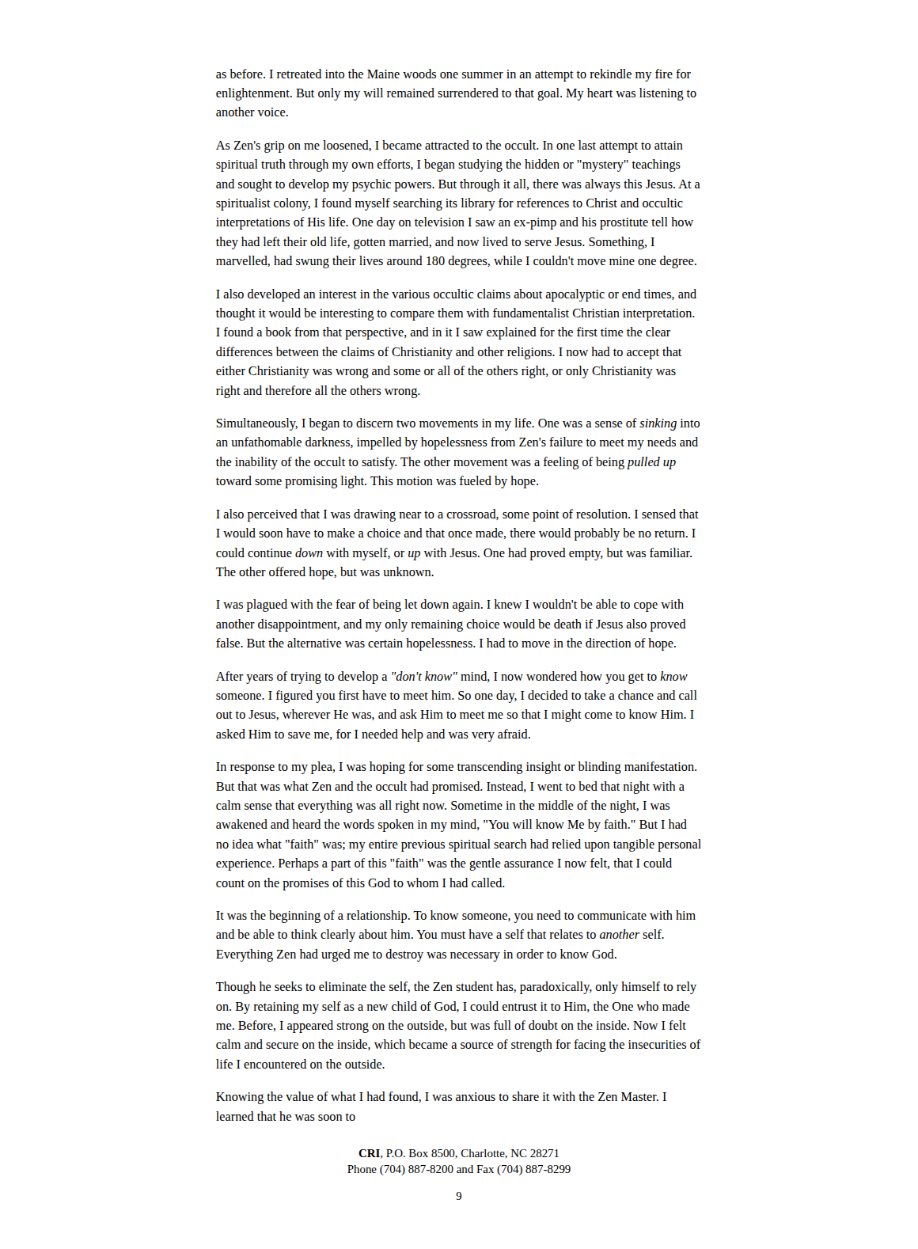as before. I retreated into the Maine woods one summer in an attempt to rekindle my fire for enlightenment. But only my will remained surrendered to that goal. My heart was listening to another voice.
As Zen's grip on me loosened, I became attracted to the occult. In one last attempt to attain spiritual truth through my own efforts, I began studying the hidden or "mystery" teachings and sought to develop my psychic powers. But through it all, there was always this Jesus. At a spiritualist colony, I found myself searching its library for references to Christ and occultic interpretations of His life. One day on television I saw an ex-pimp and his prostitute tell how they had left their old life, gotten married, and now lived to serve Jesus. Something, I marvelled, had swung their lives around 180 degrees, while I couldn't move mine one degree.
I also developed an interest in the various occultic claims about apocalyptic or end times, and thought it would be interesting to compare them with fundamentalist Christian interpretation. I found a book from that perspective, and in it I saw explained for the first time the clear differences between the claims of Christianity and other religions. I now had to accept that either Christianity was wrong and some or all of the others right, or only Christianity was right and therefore all the others wrong.
Simultaneously, I began to discern two movements in my life. One was a sense of sinking into an unfathomable darkness, impelled by hopelessness from Zen's failure to meet my needs and the inability of the occult to satisfy. The other movement was a feeling of being pulled up toward some promising light. This motion was fueled by hope.
I also perceived that I was drawing near to a crossroad, some point of resolution. I sensed that I would soon have to make a choice and that once made, there would probably be no return. I could continue down with myself, or up with Jesus. One had proved empty, but was familiar. The other offered hope, but was unknown.
I was plagued with the fear of being let down again. I knew I wouldn't be able to cope with another disappointment, and my only remaining choice would be death if Jesus also proved false. But the alternative was certain hopelessness. I had to move in the direction of hope.
After years of trying to develop a "don't know" mind, I now wondered how you get to know someone. I figured you first have to meet him. So one day, I decided to take a chance and call out to Jesus, wherever He was, and ask Him to meet me so that I might come to know Him. I asked Him to save me, for I needed help and was very afraid.
In response to my plea, I was hoping for some transcending insight or blinding manifestation. But that was what Zen and the occult had promised. Instead, I went to bed that night with a calm sense that everything was all right now. Sometime in the middle of the night, I was awakened and heard the words spoken in my mind, "You will know Me by faith." But I had no idea what "faith" was; my entire previous spiritual search had relied upon tangible personal experience. Perhaps a part of this "faith" was the gentle assurance I now felt, that I could count on the promises of this God to whom I had called.
It was the beginning of a relationship. To know someone, you need to communicate with him and be able to think clearly about him. You must have a self that relates to another self. Everything Zen had urged me to destroy was necessary in order to know God.
Though he seeks to eliminate the self, the Zen student has, paradoxically, only himself to rely on. By retaining my self as a new child of God, I could entrust it to Him, the One who made me. Before, I appeared strong on the outside, but was full of doubt on the inside. Now I felt calm and secure on the inside, which became a source of strength for facing the insecurities of life I encountered on the outside.
Knowing the value of what I had found, I was anxious to share it with the Zen Master. I learned that he was soon to
CRI, P.O. Box 8500, Charlotte, NC 28271
Phone (704) 887-8200 and Fax (704) 887-8299
9